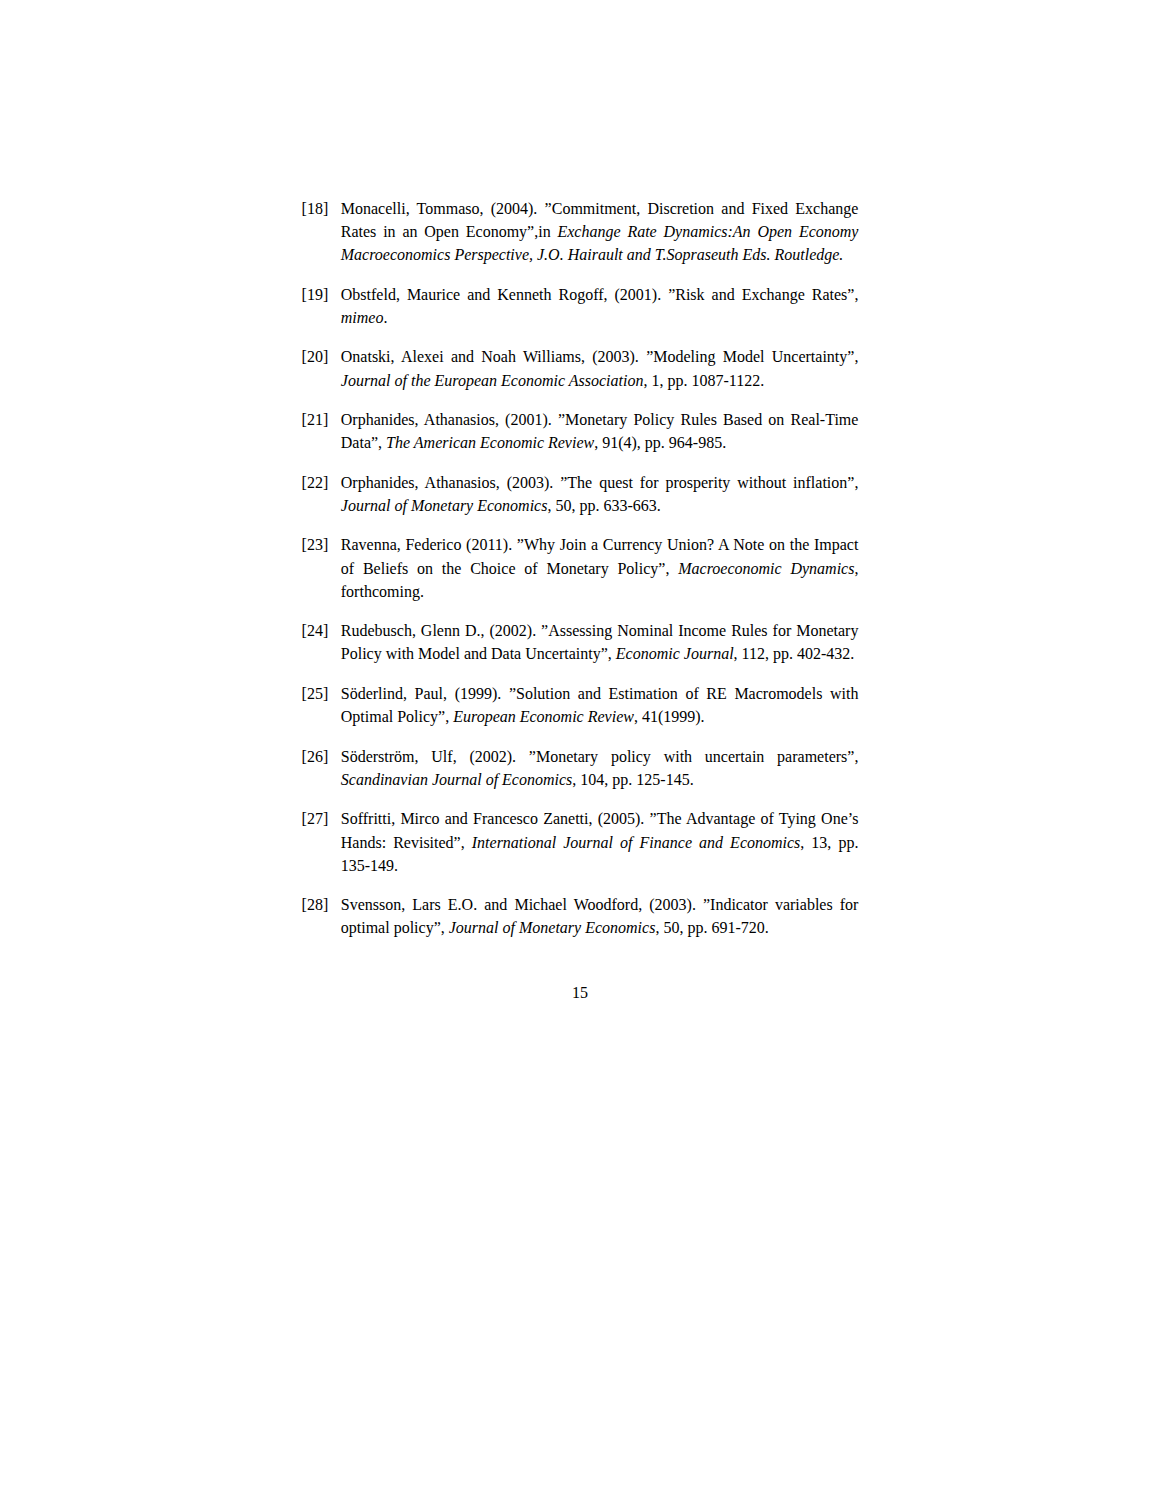[18] Monacelli, Tommaso, (2004). ”Commitment, Discretion and Fixed Exchange Rates in an Open Economy”,in Exchange Rate Dynamics:An Open Economy Macroeconomics Perspective, J.O. Hairault and T.Sopraseuth Eds. Routledge.
[19] Obstfeld, Maurice and Kenneth Rogoff, (2001). ”Risk and Exchange Rates”, mimeo.
[20] Onatski, Alexei and Noah Williams, (2003). ”Modeling Model Uncertainty”, Journal of the European Economic Association, 1, pp. 1087-1122.
[21] Orphanides, Athanasios, (2001). ”Monetary Policy Rules Based on Real-Time Data”, The American Economic Review, 91(4), pp. 964-985.
[22] Orphanides, Athanasios, (2003). ”The quest for prosperity without inflation”, Journal of Monetary Economics, 50, pp. 633-663.
[23] Ravenna, Federico (2011). ”Why Join a Currency Union? A Note on the Impact of Beliefs on the Choice of Monetary Policy”, Macroeconomic Dynamics, forthcoming.
[24] Rudebusch, Glenn D., (2002). ”Assessing Nominal Income Rules for Monetary Policy with Model and Data Uncertainty”, Economic Journal, 112, pp. 402-432.
[25] Söderlind, Paul, (1999). ”Solution and Estimation of RE Macromodels with Optimal Policy”, European Economic Review, 41(1999).
[26] Söderström, Ulf, (2002). ”Monetary policy with uncertain parameters”, Scandinavian Journal of Economics, 104, pp. 125-145.
[27] Soffritti, Mirco and Francesco Zanetti, (2005). ”The Advantage of Tying One’s Hands: Revisited”, International Journal of Finance and Economics, 13, pp. 135-149.
[28] Svensson, Lars E.O. and Michael Woodford, (2003). ”Indicator variables for optimal policy”, Journal of Monetary Economics, 50, pp. 691-720.
15